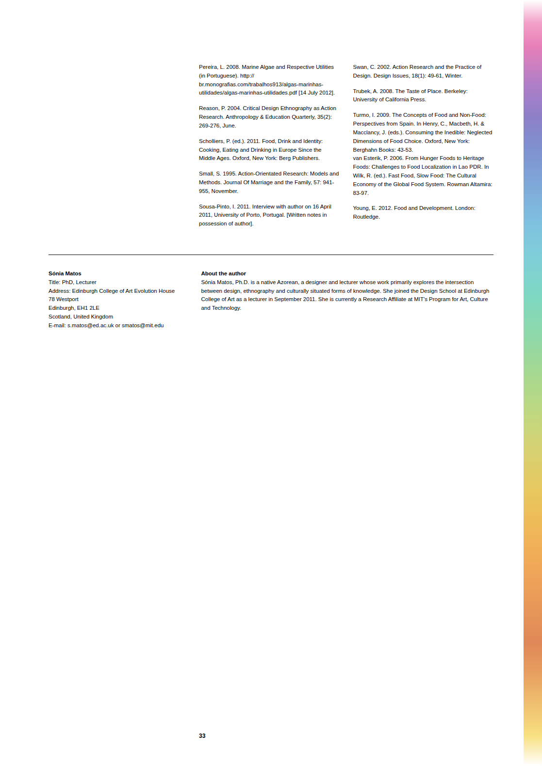Pereira, L. 2008. Marine Algae and Respective Utilities (in Portuguese). http:// br.monografias.com/trabalhos913/algas-marinhas-utilidades/algas-marinhas-utilidades.pdf [14 July 2012].
Reason, P. 2004. Critical Design Ethnography as Action Research. Anthropology & Education Quarterly, 35(2): 269-276, June.
Scholliers, P. (ed.). 2011. Food, Drink and Identity: Cooking, Eating and Drinking in Europe Since the Middle Ages. Oxford, New York: Berg Publishers.
Small, S. 1995. Action-Orientated Research: Models and Methods. Journal Of Marriage and the Family, 57: 941-955, November.
Sousa-Pinto, I. 2011. Interview with author on 16 April 2011, University of Porto, Portugal. [Written notes in possession of author].
Swan, C. 2002. Action Research and the Practice of Design. Design Issues, 18(1): 49-61, Winter.
Trubek, A. 2008. The Taste of Place. Berkeley: University of California Press.
Turmo, I. 2009. The Concepts of Food and Non-Food: Perspectives from Spain. In Henry, C., Macbeth, H. & Macclancy, J. (eds.). Consuming the Inedible: Neglected Dimensions of Food Choice. Oxford, New York: Berghahn Books: 43-53.
van Esterik, P. 2006. From Hunger Foods to Heritage Foods: Challenges to Food Localization in Lao PDR. In Wilk, R. (ed.). Fast Food, Slow Food: The Cultural Economy of the Global Food System. Rowman Altamira: 83-97.
Young, E. 2012. Food and Development. London: Routledge.
Sónia Matos
Title: PhD, Lecturer
Address: Edinburgh College of Art Evolution House
78 Westport
Edinburgh, EH1 2LE
Scotland, United Kingdom
E-mail: s.matos@ed.ac.uk or smatos@mit.edu
About the author
Sónia Matos, Ph.D. is a native Azorean, a designer and lecturer whose work primarily explores the intersection between design, ethnography and culturally situated forms of knowledge. She joined the Design School at Edinburgh College of Art as a lecturer in September 2011. She is currently a Research Affiliate at MIT's Program for Art, Culture and Technology.
33